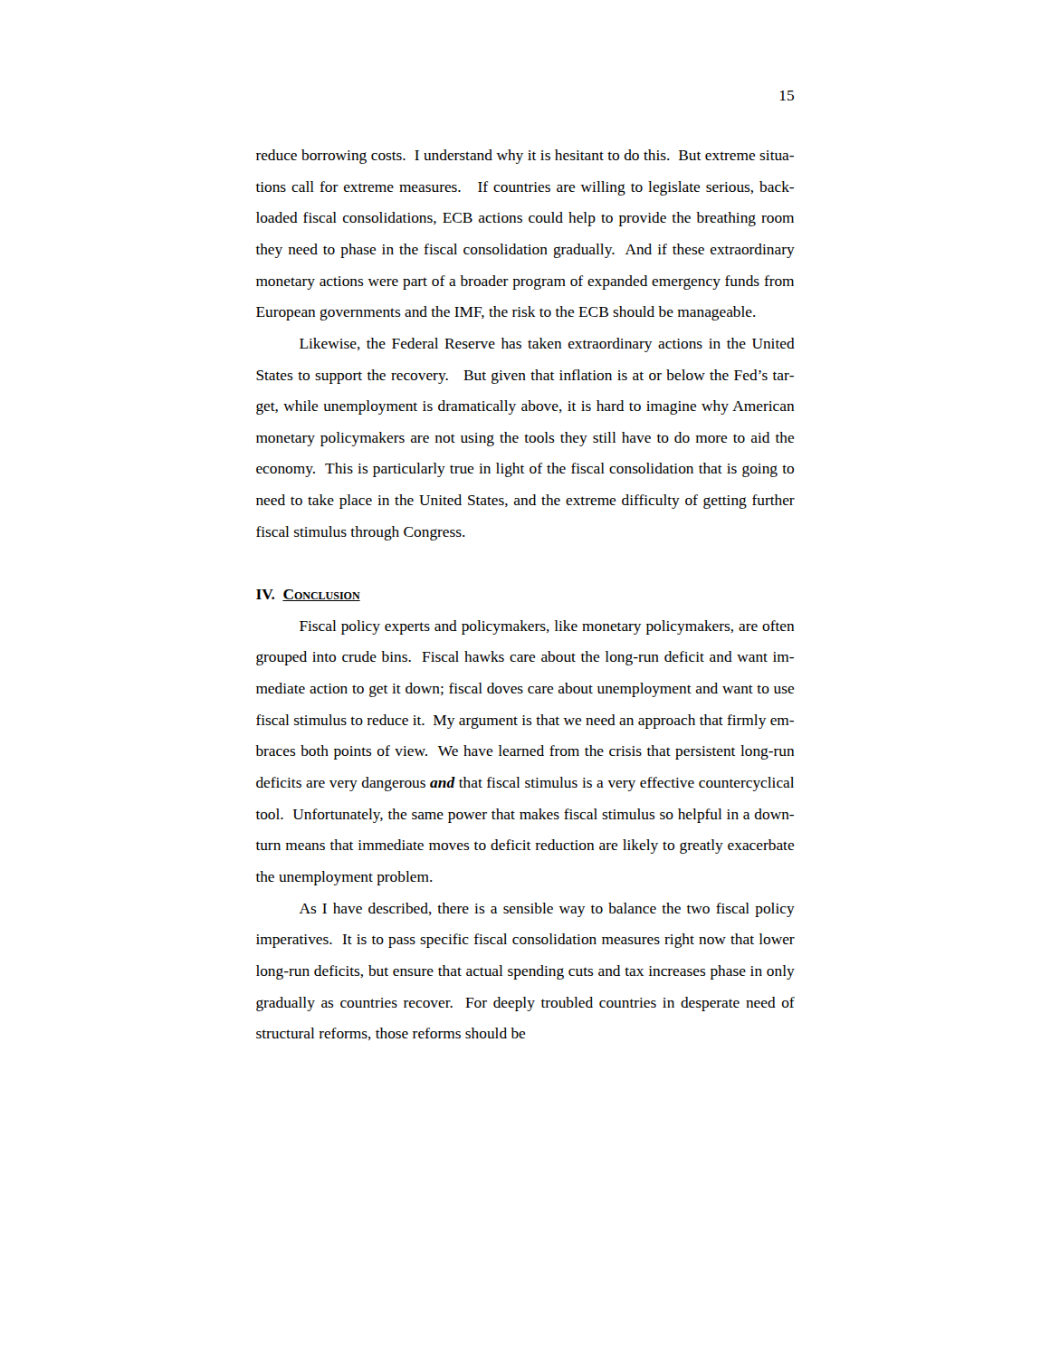15
reduce borrowing costs. I understand why it is hesitant to do this. But extreme situations call for extreme measures. If countries are willing to legislate serious, back-loaded fiscal consolidations, ECB actions could help to provide the breathing room they need to phase in the fiscal consolidation gradually. And if these extraordinary monetary actions were part of a broader program of expanded emergency funds from European governments and the IMF, the risk to the ECB should be manageable.
Likewise, the Federal Reserve has taken extraordinary actions in the United States to support the recovery. But given that inflation is at or below the Fed’s target, while unemployment is dramatically above, it is hard to imagine why American monetary policymakers are not using the tools they still have to do more to aid the economy. This is particularly true in light of the fiscal consolidation that is going to need to take place in the United States, and the extreme difficulty of getting further fiscal stimulus through Congress.
IV. Conclusion
Fiscal policy experts and policymakers, like monetary policymakers, are often grouped into crude bins. Fiscal hawks care about the long‑run deficit and want immediate action to get it down; fiscal doves care about unemployment and want to use fiscal stimulus to reduce it. My argument is that we need an approach that firmly embraces both points of view. We have learned from the crisis that persistent long‑run deficits are very dangerous and that fiscal stimulus is a very effective countercyclical tool. Unfortunately, the same power that makes fiscal stimulus so helpful in a downturn means that immediate moves to deficit reduction are likely to greatly exacerbate the unemployment problem.
As I have described, there is a sensible way to balance the two fiscal policy imperatives. It is to pass specific fiscal consolidation measures right now that lower long‑run deficits, but ensure that actual spending cuts and tax increases phase in only gradually as countries recover. For deeply troubled countries in desperate need of structural reforms, those reforms should be